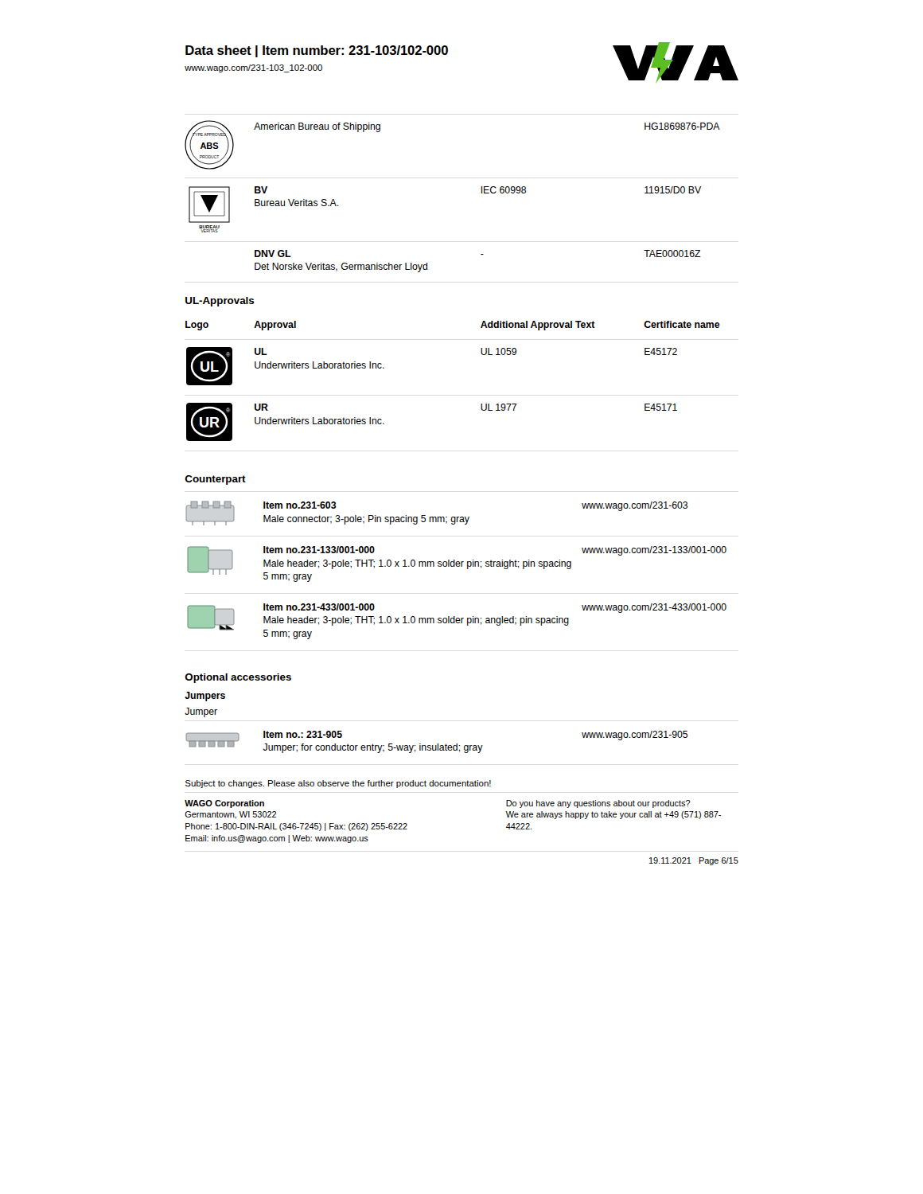Data sheet | Item number: 231-103/102-000
www.wago.com/231-103_102-000
| TYPE APPROVED ABS PRODUCT | American Bureau of Shipping | | HG1869876-PDA |
| BUREAU VERITAS | BV Bureau Veritas S.A. | IEC 60998 | 11915/D0 BV |
| | DNV GL Det Norske Veritas, Germanischer Lloyd | - | TAE000016Z |
UL-Approvals
| Logo | Approval | Additional Approval Text | Certificate name |
| UL ® | UL Underwriters Laboratories Inc. | UL 1059 | E45172 |
| UR ® | UR Underwriters Laboratories Inc. | UL 1977 | E45171 |
Counterpart
| | Item no.231-603 Male connector; 3-pole; Pin spacing 5 mm; gray | www.wago.com/231-603 |
| | Item no.231-133/001-000 Male header; 3-pole; THT; 1.0 x 1.0 mm solder pin; straight; pin spacing 5 mm; gray | www.wago.com/231-133/001-000 |
| | Item no.231-433/001-000 Male header; 3-pole; THT; 1.0 x 1.0 mm solder pin; angled; pin spacing 5 mm; gray | www.wago.com/231-433/001-000 |
Optional accessories
Jumpers
Jumper
| | Item no.: 231-905 Jumper; for conductor entry; 5-way; insulated; gray | www.wago.com/231-905 |
Subject to changes. Please also observe the further product documentation!
WAGO Corporation
Germantown, WI 53022
Phone: 1-800-DIN-RAIL (346-7245) | Fax: (262) 255-6222
Email: info.us@wago.com | Web: www.wago.us
Do you have any questions about our products?
We are always happy to take your call at +49 (571) 887-44222.
19.11.2021 Page 6/15